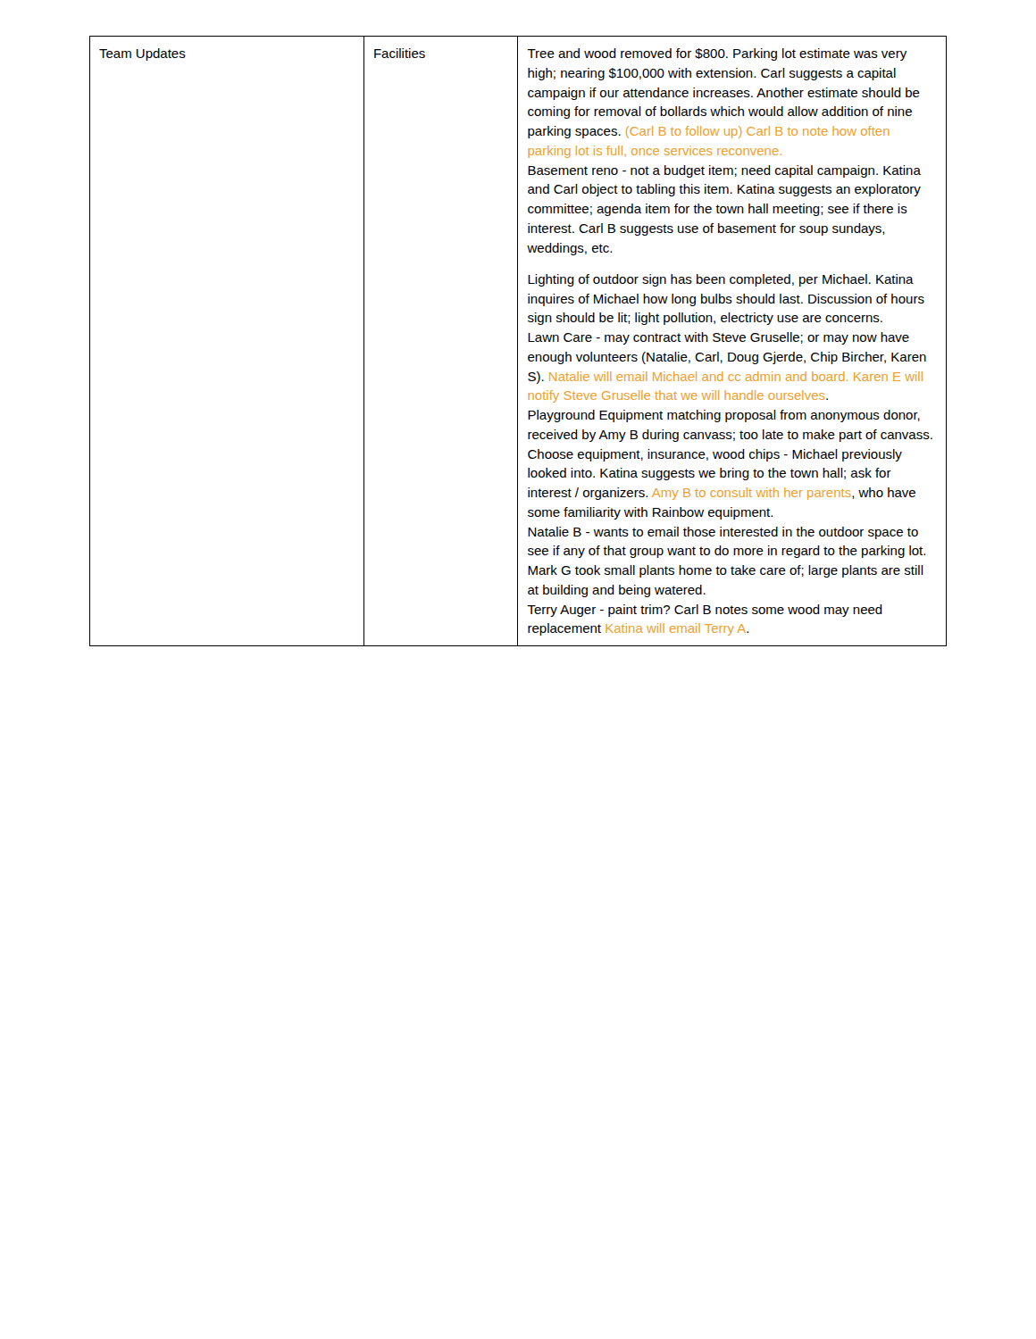| Team Updates | Facilities | Tree and wood removed for $800. Parking lot estimate was very high; nearing $100,000 with extension. Carl suggests a capital campaign if our attendance increases. Another estimate should be coming for removal of bollards which would allow addition of nine parking spaces. (Carl B to follow up) Carl B to note how often parking lot is full, once services reconvene. Basement reno - not a budget item; need capital campaign. Katina and Carl object to tabling this item. Katina suggests an exploratory committee; agenda item for the town hall meeting; see if there is interest. Carl B suggests use of basement for soup sundays, weddings, etc. Lighting of outdoor sign has been completed, per Michael. Katina inquires of Michael how long bulbs should last. Discussion of hours sign should be lit; light pollution, electricty use are concerns. Lawn Care - may contract with Steve Gruselle; or may now have enough volunteers (Natalie, Carl, Doug Gjerde, Chip Bircher, Karen S). Natalie will email Michael and cc admin and board. Karen E will notify Steve Gruselle that we will handle ourselves . Playground Equipment matching proposal from anonymous donor, received by Amy B during canvass; too late to make part of canvass. Choose equipment, insurance, wood chips - Michael previously looked into. Katina suggests we bring to the town hall; ask for interest / organizers. Amy B to consult with her parents , who have some familiarity with Rainbow equipment. Natalie B - wants to email those interested in the outdoor space to see if any of that group want to do more in regard to the parking lot. Mark G took small plants home to take care of; large plants are still at building and being watered. Terry Auger - paint trim? Carl B notes some wood may need replacement Katina will email Terry A . |